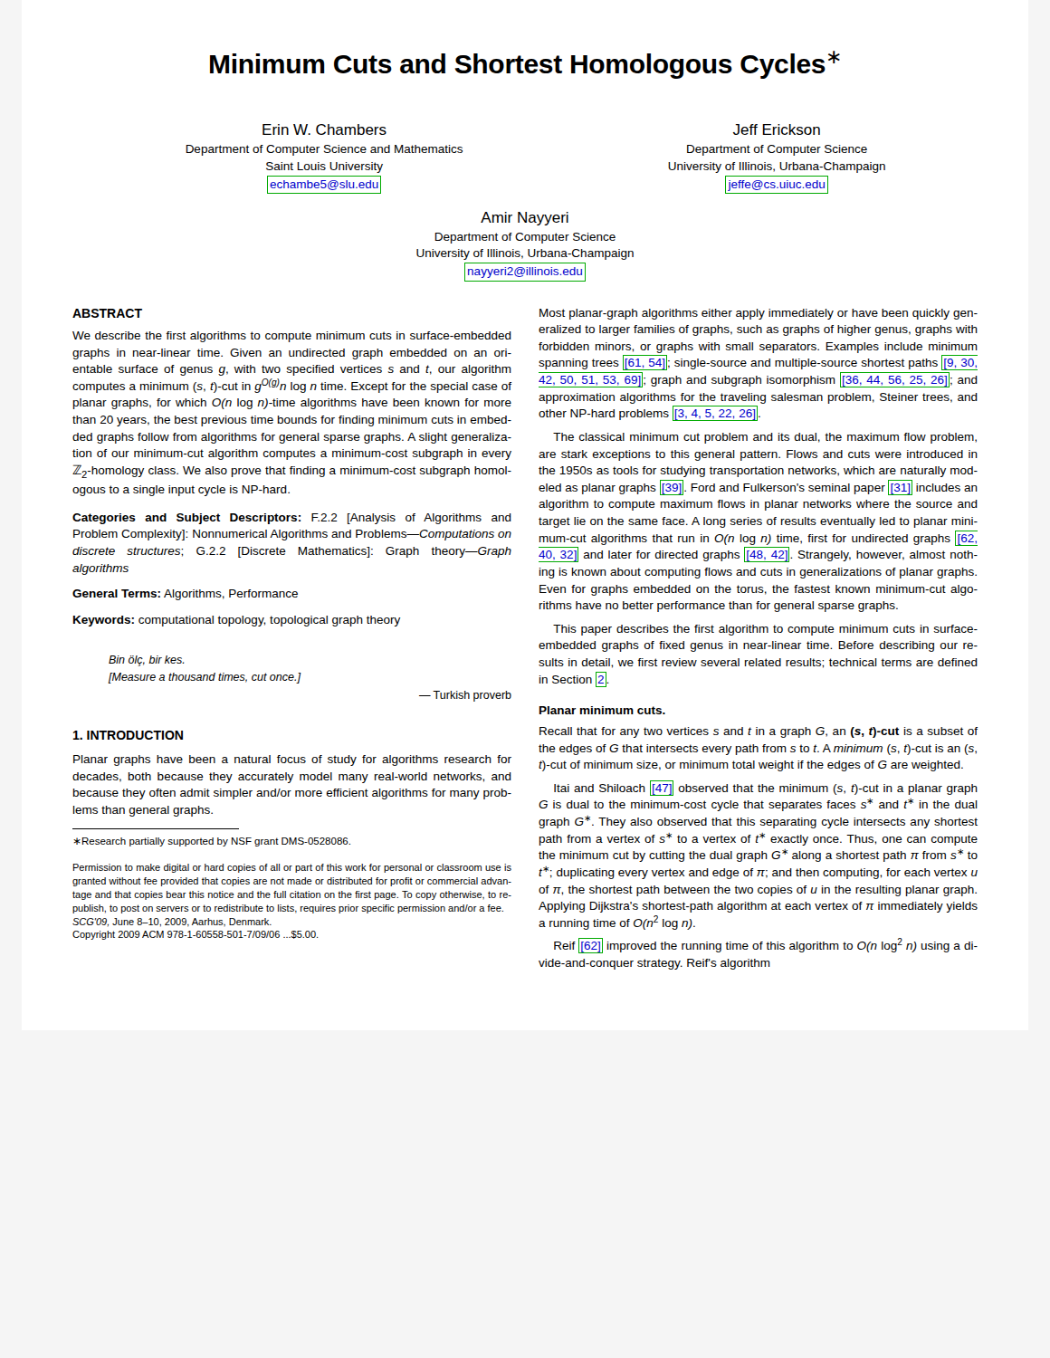Minimum Cuts and Shortest Homologous Cycles∗
| Erin W. Chambers Department of Computer Science and Mathematics Saint Louis University echambe5@slu.edu | Jeff Erickson Department of Computer Science University of Illinois, Urbana-Champaign jeffe@cs.uiuc.edu |
Amir Nayyeri
Department of Computer Science
University of Illinois, Urbana-Champaign
nayyeri2@illinois.edu
ABSTRACT
We describe the first algorithms to compute minimum cuts in surface-embedded graphs in near-linear time. Given an undirected graph embedded on an orientable surface of genus g, with two specified vertices s and t, our algorithm computes a minimum (s, t)-cut in gO(g)n log n time. Except for the special case of planar graphs, for which O(n log n)-time algorithms have been known for more than 20 years, the best previous time bounds for finding minimum cuts in embedded graphs follow from algorithms for general sparse graphs. A slight generalization of our minimum-cut algorithm computes a minimum-cost subgraph in every ℤ2-homology class. We also prove that finding a minimum-cost subgraph homologous to a single input cycle is NP-hard.
Categories and Subject Descriptors: F.2.2 [Analysis of Algorithms and Problem Complexity]: Nonnumerical Algorithms and Problems—Computations on discrete structures; G.2.2 [Discrete Mathematics]: Graph theory—Graph algorithms
General Terms: Algorithms, Performance
Keywords: computational topology, topological graph theory
Bin ölç, bir kes.
[Measure a thousand times, cut once.]
— Turkish proverb
1. INTRODUCTION
Planar graphs have been a natural focus of study for algorithms research for decades, both because they accurately model many real-world networks, and because they often admit simpler and/or more efficient algorithms for many problems than general graphs.
∗Research partially supported by NSF grant DMS-0528086.
Permission to make digital or hard copies of all or part of this work for personal or classroom use is granted without fee provided that copies are not made or distributed for profit or commercial advantage and that copies bear this notice and the full citation on the first page. To copy otherwise, to republish, to post on servers or to redistribute to lists, requires prior specific permission and/or a fee.
SCG'09, June 8–10, 2009, Aarhus, Denmark.
Copyright 2009 ACM 978-1-60558-501-7/09/06 ...$5.00.
Most planar-graph algorithms either apply immediately or have been quickly generalized to larger families of graphs, such as graphs of higher genus, graphs with forbidden minors, or graphs with small separators. Examples include minimum spanning trees [61, 54]; single-source and multiple-source shortest paths [9, 30, 42, 50, 51, 53, 69]; graph and subgraph isomorphism [36, 44, 56, 25, 26]; and approximation algorithms for the traveling salesman problem, Steiner trees, and other NP-hard problems [3, 4, 5, 22, 26].
The classical minimum cut problem and its dual, the maximum flow problem, are stark exceptions to this general pattern. Flows and cuts were introduced in the 1950s as tools for studying transportation networks, which are naturally modeled as planar graphs [39]. Ford and Fulkerson's seminal paper [31] includes an algorithm to compute maximum flows in planar networks where the source and target lie on the same face. A long series of results eventually led to planar minimum-cut algorithms that run in O(n log n) time, first for undirected graphs [62, 40, 32] and later for directed graphs [48, 42]. Strangely, however, almost nothing is known about computing flows and cuts in generalizations of planar graphs. Even for graphs embedded on the torus, the fastest known minimum-cut algorithms have no better performance than for general sparse graphs.
This paper describes the first algorithm to compute minimum cuts in surface-embedded graphs of fixed genus in near-linear time. Before describing our results in detail, we first review several related results; technical terms are defined in Section 2.
Planar minimum cuts.
Recall that for any two vertices s and t in a graph G, an (s, t)-cut is a subset of the edges of G that intersects every path from s to t. A minimum (s, t)-cut is an (s, t)-cut of minimum size, or minimum total weight if the edges of G are weighted.
Itai and Shiloach [47] observed that the minimum (s, t)-cut in a planar graph G is dual to the minimum-cost cycle that separates faces s∗ and t∗ in the dual graph G∗. They also observed that this separating cycle intersects any shortest path from a vertex of s∗ to a vertex of t∗ exactly once. Thus, one can compute the minimum cut by cutting the dual graph G∗ along a shortest path π from s∗ to t∗; duplicating every vertex and edge of π; and then computing, for each vertex u of π, the shortest path between the two copies of u in the resulting planar graph. Applying Dijkstra's shortest-path algorithm at each vertex of π immediately yields a running time of O(n2 log n).
Reif [62] improved the running time of this algorithm to O(n log2 n) using a divide-and-conquer strategy. Reif's algorithm